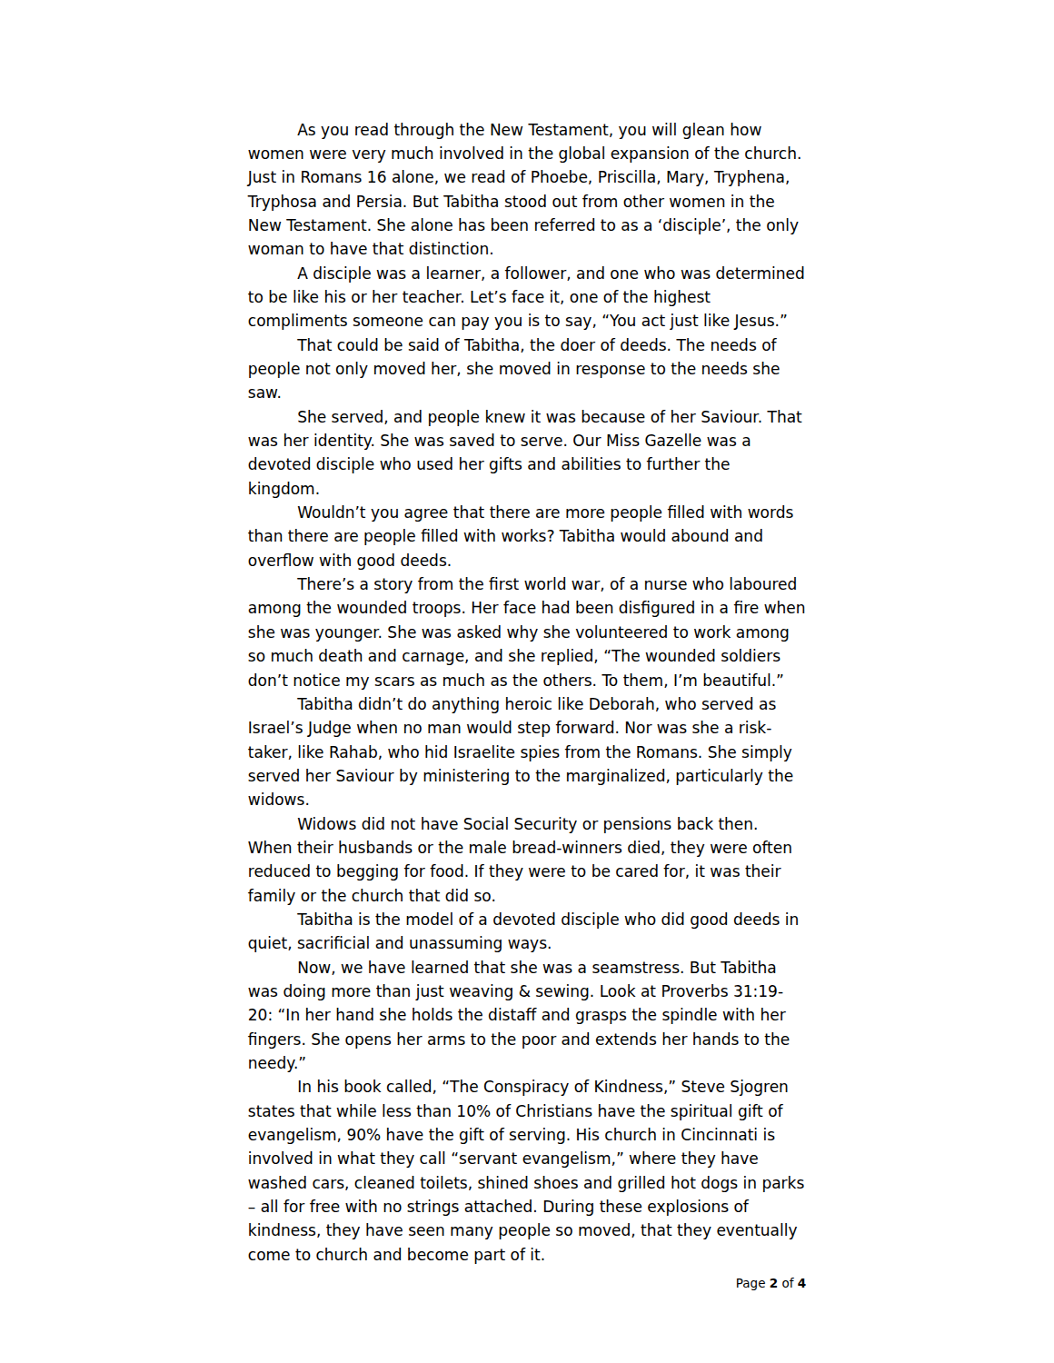As you read through the New Testament, you will glean how women were very much involved in the global expansion of the church. Just in Romans 16 alone, we read of Phoebe, Priscilla, Mary, Tryphena, Tryphosa and Persia. But Tabitha stood out from other women in the New Testament. She alone has been referred to as a ‘disciple’, the only woman to have that distinction.
A disciple was a learner, a follower, and one who was determined to be like his or her teacher. Let’s face it, one of the highest compliments someone can pay you is to say, “You act just like Jesus.”
That could be said of Tabitha, the doer of deeds. The needs of people not only moved her, she moved in response to the needs she saw.
She served, and people knew it was because of her Saviour. That was her identity. She was saved to serve. Our Miss Gazelle was a devoted disciple who used her gifts and abilities to further the kingdom.
Wouldn’t you agree that there are more people filled with words than there are people filled with works? Tabitha would abound and overflow with good deeds.
There’s a story from the first world war, of a nurse who laboured among the wounded troops. Her face had been disfigured in a fire when she was younger. She was asked why she volunteered to work among so much death and carnage, and she replied, “The wounded soldiers don’t notice my scars as much as the others. To them, I’m beautiful.”
Tabitha didn’t do anything heroic like Deborah, who served as Israel’s Judge when no man would step forward. Nor was she a risk-taker, like Rahab, who hid Israelite spies from the Romans. She simply served her Saviour by ministering to the marginalized, particularly the widows.
Widows did not have Social Security or pensions back then. When their husbands or the male bread-winners died, they were often reduced to begging for food. If they were to be cared for, it was their family or the church that did so.
Tabitha is the model of a devoted disciple who did good deeds in quiet, sacrificial and unassuming ways.
Now, we have learned that she was a seamstress. But Tabitha was doing more than just weaving & sewing. Look at Proverbs 31:19-20: “In her hand she holds the distaff and grasps the spindle with her fingers. She opens her arms to the poor and extends her hands to the needy.”
In his book called, “The Conspiracy of Kindness,” Steve Sjogren states that while less than 10% of Christians have the spiritual gift of evangelism, 90% have the gift of serving. His church in Cincinnati is involved in what they call “servant evangelism,” where they have washed cars, cleaned toilets, shined shoes and grilled hot dogs in parks – all for free with no strings attached. During these explosions of kindness, they have seen many people so moved, that they eventually come to church and become part of it.
Page 2 of 4